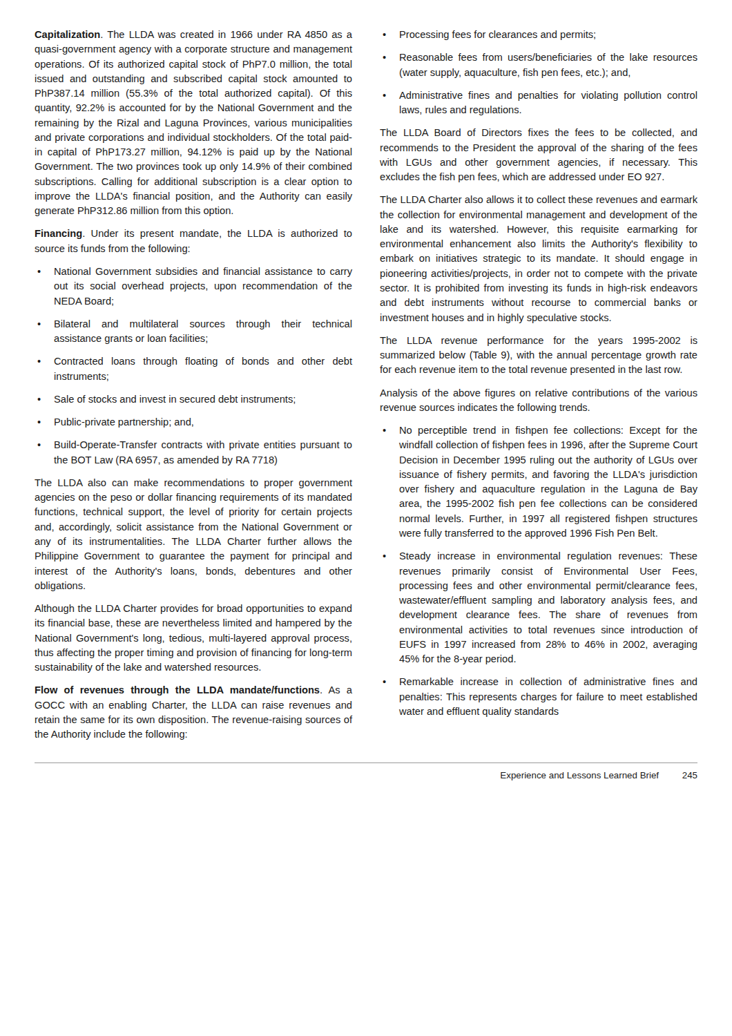Capitalization. The LLDA was created in 1966 under RA 4850 as a quasi-government agency with a corporate structure and management operations. Of its authorized capital stock of PhP7.0 million, the total issued and outstanding and subscribed capital stock amounted to PhP387.14 million (55.3% of the total authorized capital). Of this quantity, 92.2% is accounted for by the National Government and the remaining by the Rizal and Laguna Provinces, various municipalities and private corporations and individual stockholders. Of the total paid-in capital of PhP173.27 million, 94.12% is paid up by the National Government. The two provinces took up only 14.9% of their combined subscriptions. Calling for additional subscription is a clear option to improve the LLDA's financial position, and the Authority can easily generate PhP312.86 million from this option.
Financing. Under its present mandate, the LLDA is authorized to source its funds from the following:
National Government subsidies and financial assistance to carry out its social overhead projects, upon recommendation of the NEDA Board;
Bilateral and multilateral sources through their technical assistance grants or loan facilities;
Contracted loans through floating of bonds and other debt instruments;
Sale of stocks and invest in secured debt instruments;
Public-private partnership; and,
Build-Operate-Transfer contracts with private entities pursuant to the BOT Law (RA 6957, as amended by RA 7718)
The LLDA also can make recommendations to proper government agencies on the peso or dollar financing requirements of its mandated functions, technical support, the level of priority for certain projects and, accordingly, solicit assistance from the National Government or any of its instrumentalities. The LLDA Charter further allows the Philippine Government to guarantee the payment for principal and interest of the Authority's loans, bonds, debentures and other obligations.
Although the LLDA Charter provides for broad opportunities to expand its financial base, these are nevertheless limited and hampered by the National Government's long, tedious, multi-layered approval process, thus affecting the proper timing and provision of financing for long-term sustainability of the lake and watershed resources.
Flow of revenues through the LLDA mandate/functions. As a GOCC with an enabling Charter, the LLDA can raise revenues and retain the same for its own disposition. The revenue-raising sources of the Authority include the following:
Processing fees for clearances and permits;
Reasonable fees from users/beneficiaries of the lake resources (water supply, aquaculture, fish pen fees, etc.); and,
Administrative fines and penalties for violating pollution control laws, rules and regulations.
The LLDA Board of Directors fixes the fees to be collected, and recommends to the President the approval of the sharing of the fees with LGUs and other government agencies, if necessary. This excludes the fish pen fees, which are addressed under EO 927.
The LLDA Charter also allows it to collect these revenues and earmark the collection for environmental management and development of the lake and its watershed. However, this requisite earmarking for environmental enhancement also limits the Authority's flexibility to embark on initiatives strategic to its mandate. It should engage in pioneering activities/projects, in order not to compete with the private sector. It is prohibited from investing its funds in high-risk endeavors and debt instruments without recourse to commercial banks or investment houses and in highly speculative stocks.
The LLDA revenue performance for the years 1995-2002 is summarized below (Table 9), with the annual percentage growth rate for each revenue item to the total revenue presented in the last row.
Analysis of the above figures on relative contributions of the various revenue sources indicates the following trends.
No perceptible trend in fishpen fee collections: Except for the windfall collection of fishpen fees in 1996, after the Supreme Court Decision in December 1995 ruling out the authority of LGUs over issuance of fishery permits, and favoring the LLDA's jurisdiction over fishery and aquaculture regulation in the Laguna de Bay area, the 1995-2002 fish pen fee collections can be considered normal levels. Further, in 1997 all registered fishpen structures were fully transferred to the approved 1996 Fish Pen Belt.
Steady increase in environmental regulation revenues: These revenues primarily consist of Environmental User Fees, processing fees and other environmental permit/clearance fees, wastewater/effluent sampling and laboratory analysis fees, and development clearance fees. The share of revenues from environmental activities to total revenues since introduction of EUFS in 1997 increased from 28% to 46% in 2002, averaging 45% for the 8-year period.
Remarkable increase in collection of administrative fines and penalties: This represents charges for failure to meet established water and effluent quality standards
Experience and Lessons Learned Brief 245